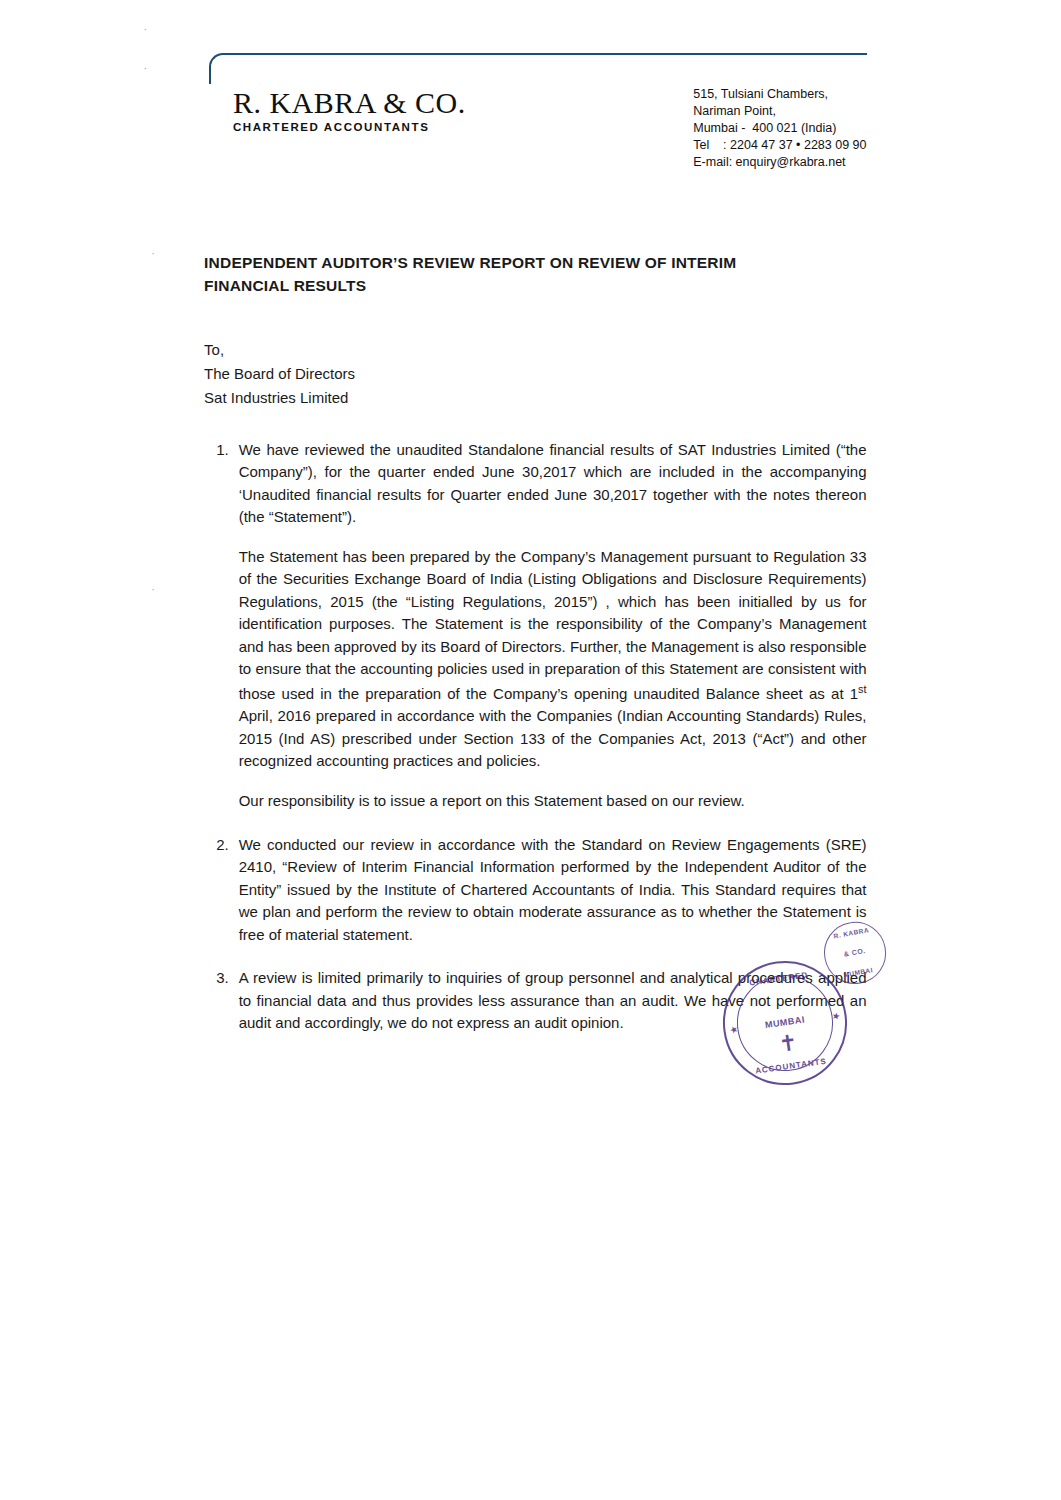·
·
·
·
R. KABRA & CO.
CHARTERED ACCOUNTANTS
515, Tulsiani Chambers,
Nariman Point,
Mumbai - 400 021 (India)
Tel : 2204 47 37 • 2283 09 90
E-mail: enquiry@rkabra.net
INDEPENDENT AUDITOR’S REVIEW REPORT ON REVIEW OF INTERIM FINANCIAL RESULTS
To,
The Board of Directors
Sat Industries Limited
We have reviewed the unaudited Standalone financial results of SAT Industries Limited (“the Company”), for the quarter ended June 30,2017 which are included in the accompanying ‘Unaudited financial results for Quarter ended June 30,2017 together with the notes thereon (the “Statement”).
The Statement has been prepared by the Company’s Management pursuant to Regulation 33 of the Securities Exchange Board of India (Listing Obligations and Disclosure Requirements) Regulations, 2015 (the “Listing Regulations, 2015”) , which has been initialled by us for identification purposes. The Statement is the responsibility of the Company’s Management and has been approved by its Board of Directors. Further, the Management is also responsible to ensure that the accounting policies used in preparation of this Statement are consistent with those used in the preparation of the Company’s opening unaudited Balance sheet as at 1st April, 2016 prepared in accordance with the Companies (Indian Accounting Standards) Rules, 2015 (Ind AS) prescribed under Section 133 of the Companies Act, 2013 (“Act”) and other recognized accounting practices and policies.
Our responsibility is to issue a report on this Statement based on our review.
We conducted our review in accordance with the Standard on Review Engagements (SRE) 2410, “Review of Interim Financial Information performed by the Independent Auditor of the Entity” issued by the Institute of Chartered Accountants of India. This Standard requires that we plan and perform the review to obtain moderate assurance as to whether the Statement is free of material statement.
A review is limited primarily to inquiries of group personnel and analytical procedures applied to financial data and thus provides less assurance than an audit. We have not performed an audit and accordingly, we do not express an audit opinion.
R. KABRA & CO. MUMBAI
CHARTERED
★
★
MUMBAI
✝
ACCOUNTANTS